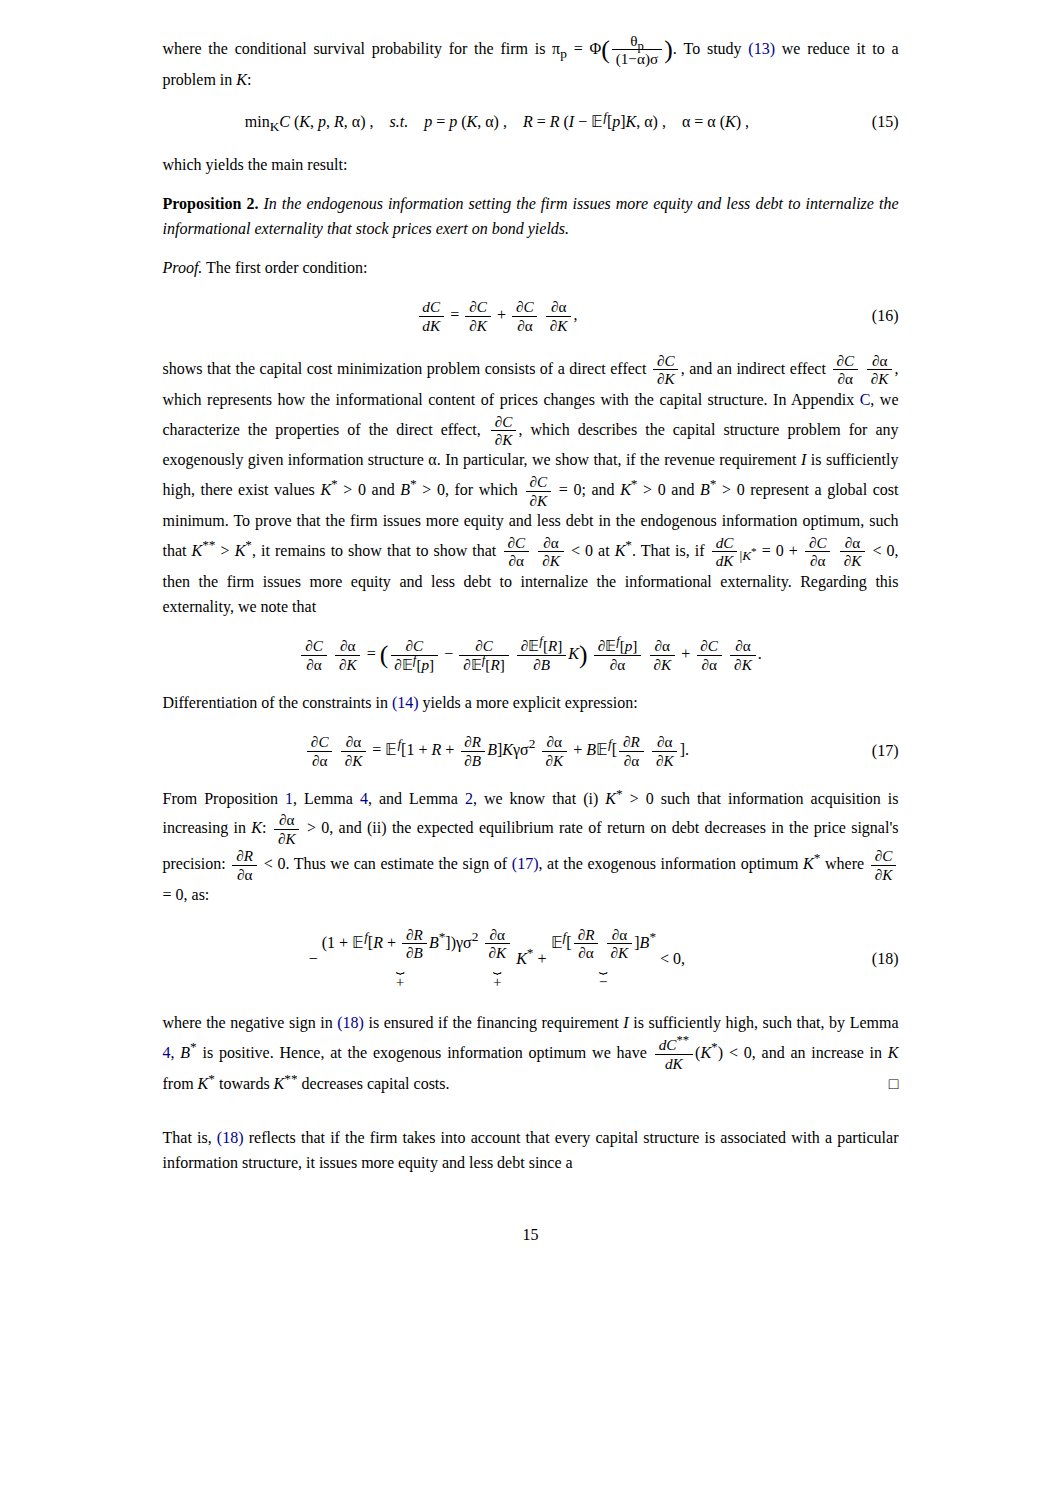where the conditional survival probability for the firm is πp = Φ(θp(1−α)σ). To study (13) we reduce it to a problem in K:
minKC (K, p, R, α) , s.t. p = p (K, α) , R = R (I − 𝔼f[p]K, α) , α = α (K) ,
(15)
which yields the main result:
Proposition 2. In the endogenous information setting the firm issues more equity and less debt to internalize the informational externality that stock prices exert on bond yields.
Proof. The first order condition:
dC dK = ∂C∂K + ∂C∂α ∂α∂K,
(16)
shows that the capital cost minimization problem consists of a direct effect ∂C∂K, and an indirect effect ∂C∂α ∂α∂K, which represents how the informational content of prices changes with the capital structure. In Appendix C, we characterize the properties of the direct effect, ∂C∂K, which describes the capital structure problem for any exogenously given information structure α. In particular, we show that, if the revenue requirement I is sufficiently high, there exist values K* > 0 and B* > 0, for which ∂C∂K = 0; and K* > 0 and B* > 0 represent a global cost minimum. To prove that the firm issues more equity and less debt in the endogenous information optimum, such that K** > K*, it remains to show that to show that ∂C∂α ∂α∂K < 0 at K*. That is, if dC dK|K* = 0 + ∂C∂α ∂α∂K < 0, then the firm issues more equity and less debt to internalize the informational externality. Regarding this externality, we note that
∂C∂α ∂α∂K = (∂C∂𝔼f[p] − ∂C∂𝔼f[R] ∂𝔼f[R]∂B K) ∂𝔼f[p]∂α ∂α∂K + ∂C∂α ∂α∂K.
Differentiation of the constraints in (14) yields a more explicit expression:
∂C∂α ∂α∂K = 𝔼f[1 + R + ∂R∂B B]Kγσ2 ∂α∂K + B𝔼f[∂R∂α ∂α∂K].
(17)
From Proposition 1, Lemma 4, and Lemma 2, we know that (i) K* > 0 such that information acquisition is increasing in K: ∂α∂K > 0, and (ii) the expected equilibrium rate of return on debt decreases in the price signal's precision: ∂R∂α < 0. Thus we can estimate the sign of (17), at the exogenous information optimum K* where ∂C∂K = 0, as:
− (1 + 𝔼f[R + ∂R∂B B*])γσ2⏟+ ∂α∂K⏟+ K* + 𝔼f[∂R∂α ∂α∂K]B*⏟− < 0,
(18)
where the negative sign in (18) is ensured if the financing requirement I is sufficiently high, such that, by Lemma 4, B* is positive. Hence, at the exogenous information optimum we have dC**dK(K*) < 0, and an increase in K from K* towards K** decreases capital costs. □
That is, (18) reflects that if the firm takes into account that every capital structure is associated with a particular information structure, it issues more equity and less debt since a
15